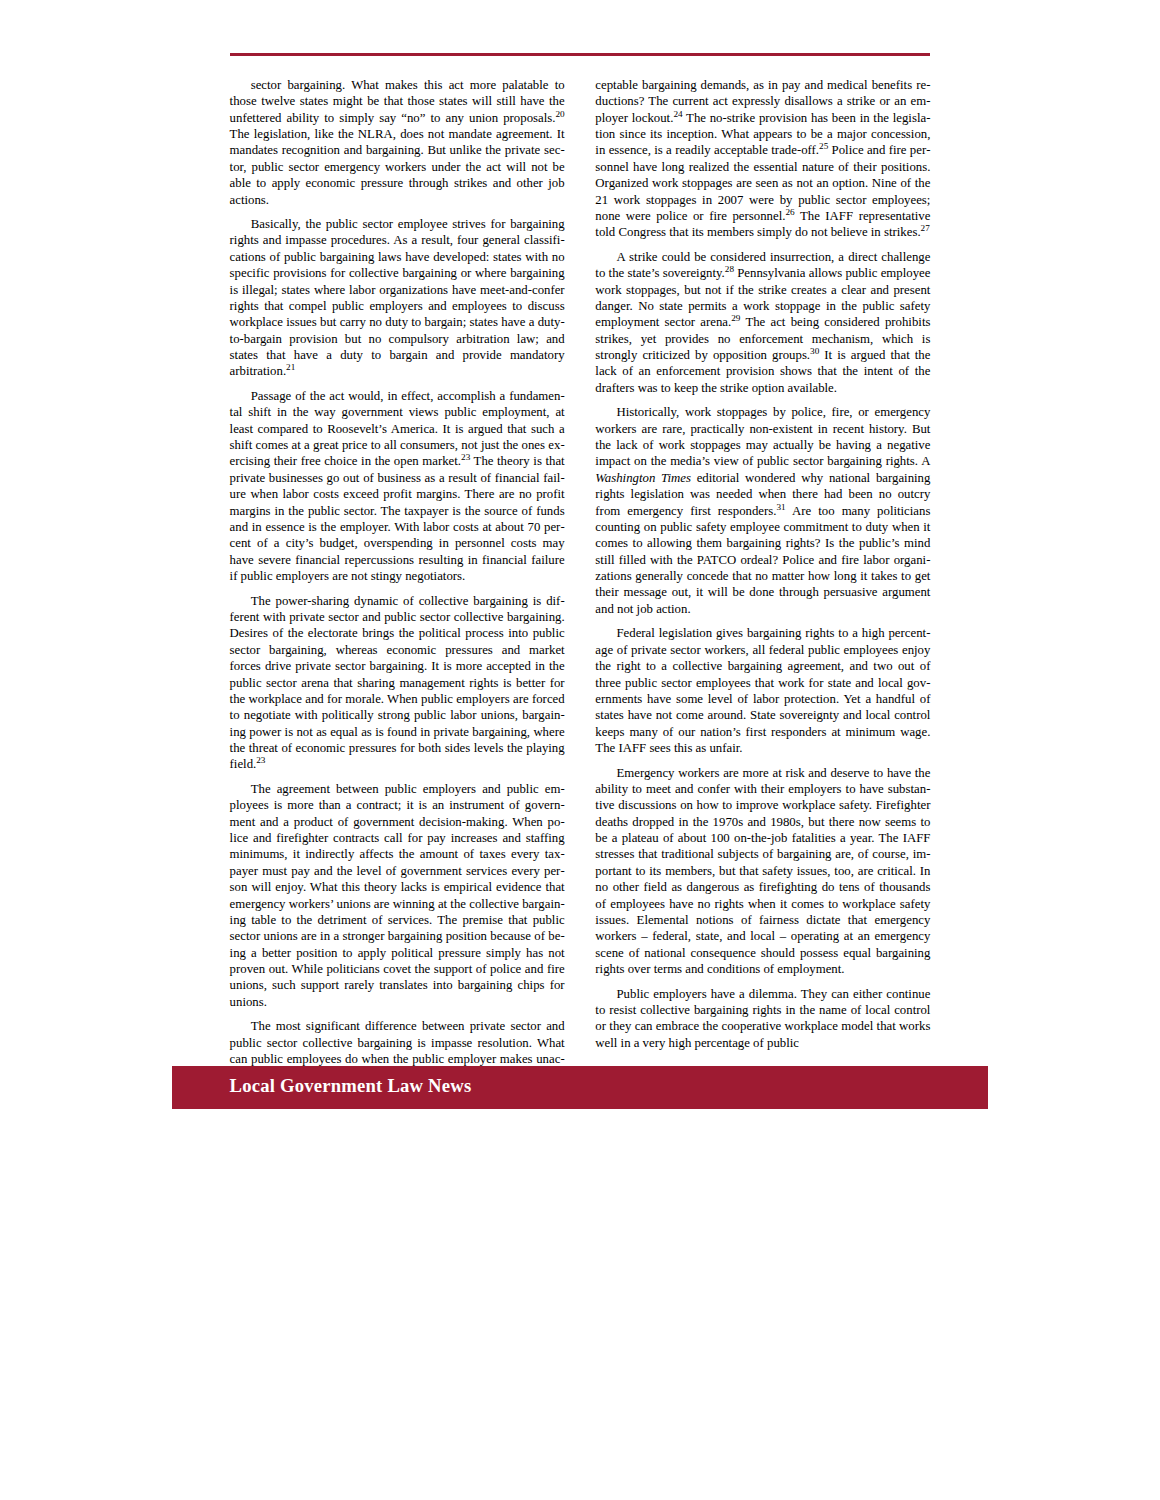sector bargaining. What makes this act more palatable to those twelve states might be that those states will still have the unfettered ability to simply say “no” to any union proposals.20 The legislation, like the NLRA, does not mandate agreement. It mandates recognition and bargaining. But unlike the private sector, public sector emergency workers under the act will not be able to apply economic pressure through strikes and other job actions.
Basically, the public sector employee strives for bargaining rights and impasse procedures. As a result, four general classifications of public bargaining laws have developed: states with no specific provisions for collective bargaining or where bargaining is illegal; states where labor organizations have meet-and-confer rights that compel public employers and employees to discuss workplace issues but carry no duty to bargain; states have a duty-to-bargain provision but no compulsory arbitration law; and states that have a duty to bargain and provide mandatory arbitration.21
Passage of the act would, in effect, accomplish a fundamental shift in the way government views public employment, at least compared to Roosevelt’s America. It is argued that such a shift comes at a great price to all consumers, not just the ones exercising their free choice in the open market.23 The theory is that private businesses go out of business as a result of financial failure when labor costs exceed profit margins. There are no profit margins in the public sector. The taxpayer is the source of funds and in essence is the employer. With labor costs at about 70 percent of a city’s budget, overspending in personnel costs may have severe financial repercussions resulting in financial failure if public employers are not stingy negotiators.
The power-sharing dynamic of collective bargaining is different with private sector and public sector collective bargaining. Desires of the electorate brings the political process into public sector bargaining, whereas economic pressures and market forces drive private sector bargaining. It is more accepted in the public sector arena that sharing management rights is better for the workplace and for morale. When public employers are forced to negotiate with politically strong public labor unions, bargaining power is not as equal as is found in private bargaining, where the threat of economic pressures for both sides levels the playing field.23
The agreement between public employers and public employees is more than a contract; it is an instrument of government and a product of government decision-making. When police and firefighter contracts call for pay increases and staffing minimums, it indirectly affects the amount of taxes every taxpayer must pay and the level of government services every person will enjoy. What this theory lacks is empirical evidence that emergency workers’ unions are winning at the collective bargaining table to the detriment of services. The premise that public sector unions are in a stronger bargaining position because of being a better position to apply political pressure simply has not proven out. While politicians covet the support of police and fire unions, such support rarely translates into bargaining chips for unions.
The most significant difference between private sector and public sector collective bargaining is impasse resolution. What can public employees do when the public employer makes unacceptable bargaining demands, as in pay and medical benefits reductions? The current act expressly disallows a strike or an employer lockout.24 The no-strike provision has been in the legislation since its inception. What appears to be a major concession, in essence, is a readily acceptable trade-off.25 Police and fire personnel have long realized the essential nature of their positions. Organized work stoppages are seen as not an option. Nine of the 21 work stoppages in 2007 were by public sector employees; none were police or fire personnel.26 The IAFF representative told Congress that its members simply do not believe in strikes.27
A strike could be considered insurrection, a direct challenge to the state’s sovereignty.28 Pennsylvania allows public employee work stoppages, but not if the strike creates a clear and present danger. No state permits a work stoppage in the public safety employment sector arena.29 The act being considered prohibits strikes, yet provides no enforcement mechanism, which is strongly criticized by opposition groups.30 It is argued that the lack of an enforcement provision shows that the intent of the drafters was to keep the strike option available.
Historically, work stoppages by police, fire, or emergency workers are rare, practically non-existent in recent history. But the lack of work stoppages may actually be having a negative impact on the media’s view of public sector bargaining rights. A Washington Times editorial wondered why national bargaining rights legislation was needed when there had been no outcry from emergency first responders.31 Are too many politicians counting on public safety employee commitment to duty when it comes to allowing them bargaining rights? Is the public’s mind still filled with the PATCO ordeal? Police and fire labor organizations generally concede that no matter how long it takes to get their message out, it will be done through persuasive argument and not job action.
Federal legislation gives bargaining rights to a high percentage of private sector workers, all federal public employees enjoy the right to a collective bargaining agreement, and two out of three public sector employees that work for state and local governments have some level of labor protection. Yet a handful of states have not come around. State sovereignty and local control keeps many of our nation’s first responders at minimum wage. The IAFF sees this as unfair.
Emergency workers are more at risk and deserve to have the ability to meet and confer with their employers to have substantive discussions on how to improve workplace safety. Firefighter deaths dropped in the 1970s and 1980s, but there now seems to be a plateau of about 100 on-the-job fatalities a year. The IAFF stresses that traditional subjects of bargaining are, of course, important to its members, but that safety issues, too, are critical. In no other field as dangerous as firefighting do tens of thousands of employees have no rights when it comes to workplace safety issues. Elemental notions of fairness dictate that emergency workers – federal, state, and local – operating at an emergency scene of national consequence should possess equal bargaining rights over terms and conditions of employment.
Public employers have a dilemma. They can either continue to resist collective bargaining rights in the name of local control or they can embrace the cooperative workplace model that works well in a very high percentage of public
4
Local Government Law News